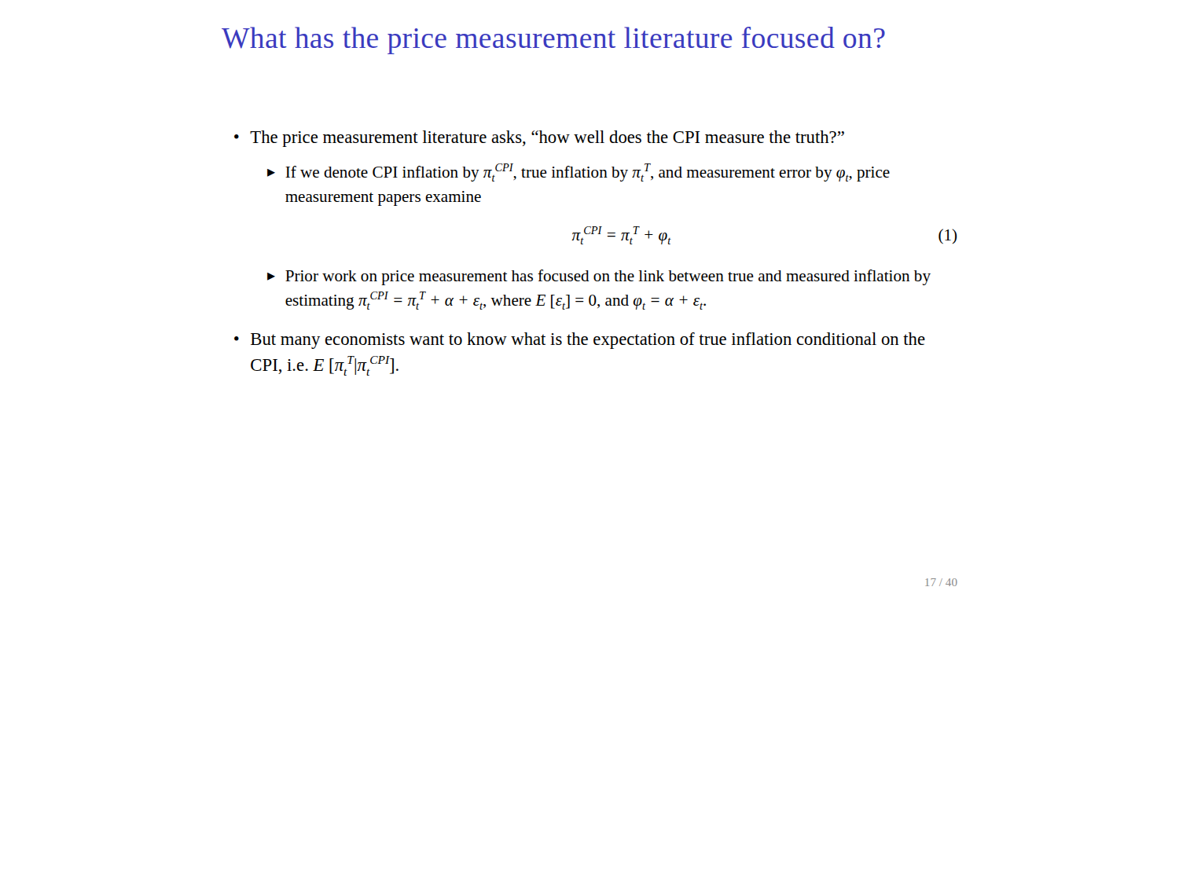What has the price measurement literature focused on?
The price measurement literature asks, “how well does the CPI measure the truth?”
If we denote CPI inflation by πtCPI, true inflation by πtT, and measurement error by φt, price measurement papers examine πtCPI = πtT + φt (1)
Prior work on price measurement has focused on the link between true and measured inflation by estimating πtCPI = πtT + α + εt, where E [εt] = 0, and φt = α + εt.
But many economists want to know what is the expectation of true inflation conditional on the CPI, i.e. E [πtT|πtCPI].
17 / 40